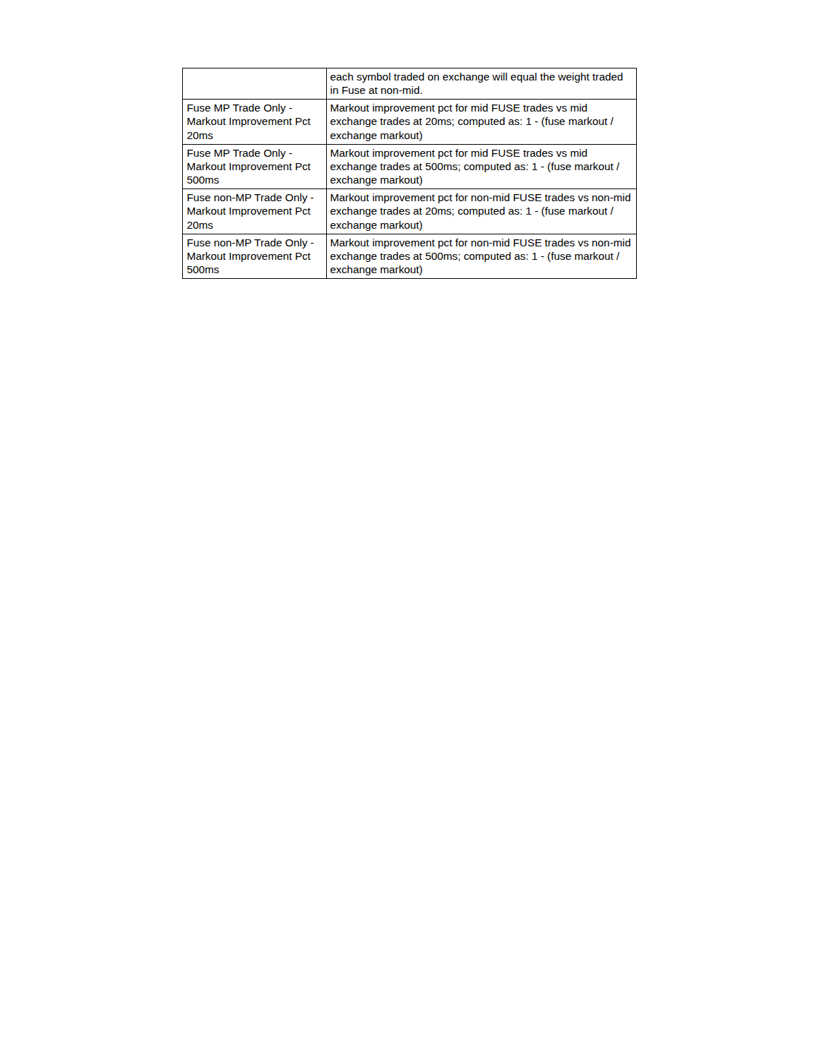| | each symbol traded on exchange will equal the weight traded in Fuse at non-mid. |
| Fuse MP Trade Only - Markout Improvement Pct 20ms | Markout improvement pct for mid FUSE trades vs mid exchange trades at 20ms; computed as: 1 - (fuse markout / exchange markout) |
| Fuse MP Trade Only - Markout Improvement Pct 500ms | Markout improvement pct for mid FUSE trades vs mid exchange trades at 500ms; computed as: 1 - (fuse markout / exchange markout) |
| Fuse non-MP Trade Only - Markout Improvement Pct 20ms | Markout improvement pct for non-mid FUSE trades vs non-mid exchange trades at 20ms; computed as: 1 - (fuse markout / exchange markout) |
| Fuse non-MP Trade Only - Markout Improvement Pct 500ms | Markout improvement pct for non-mid FUSE trades vs non-mid exchange trades at 500ms; computed as: 1 - (fuse markout / exchange markout) |